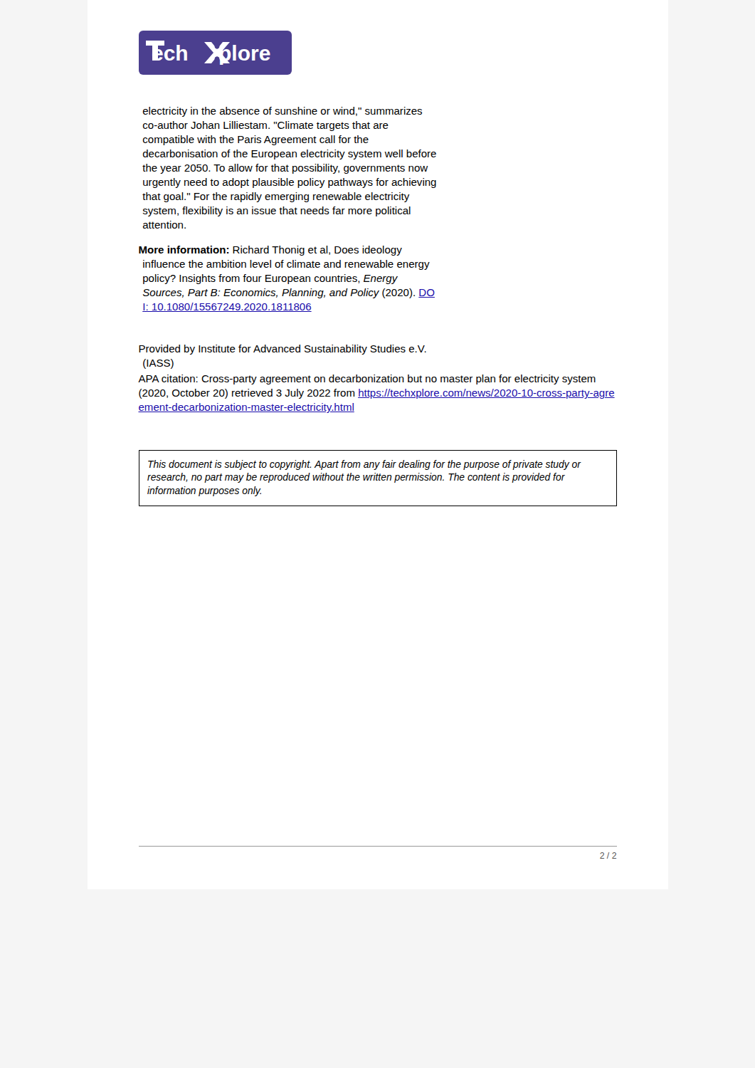ech plore
electricity in the absence of sunshine or wind," summarizes co-author Johan Lilliestam. "Climate targets that are compatible with the Paris Agreement call for the decarbonisation of the European electricity system well before the year 2050. To allow for that possibility, governments now urgently need to adopt plausible policy pathways for achieving that goal." For the rapidly emerging renewable electricity system, flexibility is an issue that needs far more political attention.
More information: Richard Thonig et al, Does ideology influence the ambition level of climate and renewable energy policy? Insights from four European countries, Energy Sources, Part B: Economics, Planning, and Policy (2020). DOI: 10.1080/15567249.2020.1811806
Provided by Institute for Advanced Sustainability Studies e.V. (IASS)
APA citation: Cross-party agreement on decarbonization but no master plan for electricity system (2020, October 20) retrieved 3 July 2022 from https://techxplore.com/news/2020-10-cross-party-agreement-decarbonization-master-electricity.html
This document is subject to copyright. Apart from any fair dealing for the purpose of private study or research, no part may be reproduced without the written permission. The content is provided for information purposes only.
2 / 2